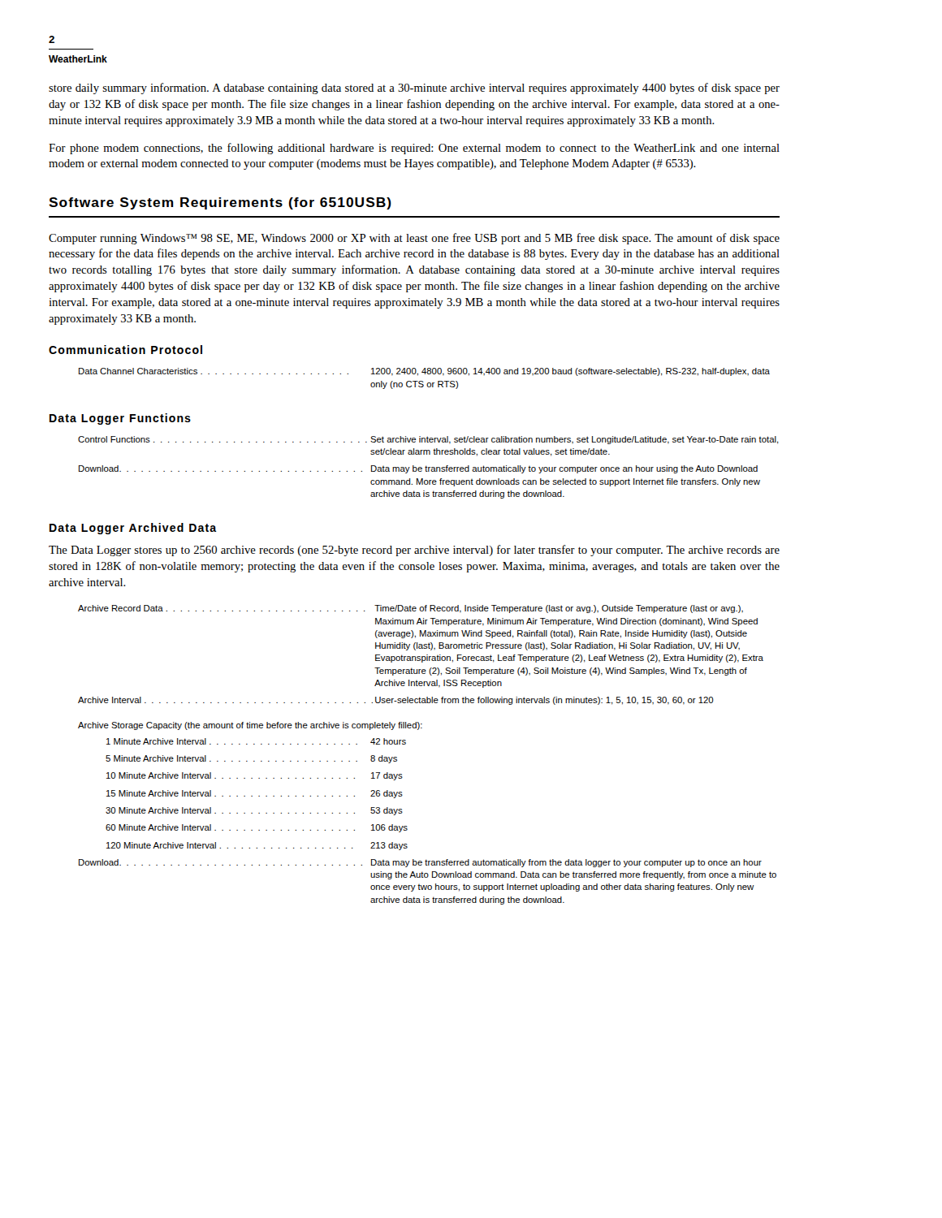2
WeatherLink
store daily summary information. A database containing data stored at a 30-minute archive interval requires approximately 4400 bytes of disk space per day or 132 KB of disk space per month. The file size changes in a linear fashion depending on the archive interval. For example, data stored at a one-minute interval requires approximately 3.9 MB a month while the data stored at a two-hour interval requires approximately 33 KB a month.
For phone modem connections, the following additional hardware is required: One external modem to connect to the WeatherLink and one internal modem or external modem connected to your computer (modems must be Hayes compatible), and Telephone Modem Adapter (# 6533).
Software System Requirements (for 6510USB)
Computer running Windows™ 98 SE, ME, Windows 2000 or XP with at least one free USB port and 5 MB free disk space. The amount of disk space necessary for the data files depends on the archive interval. Each archive record in the database is 88 bytes. Every day in the database has an additional two records totalling 176 bytes that store daily summary information. A database containing data stored at a 30-minute archive interval requires approximately 4400 bytes of disk space per day or 132 KB of disk space per month. The file size changes in a linear fashion depending on the archive interval. For example, data stored at a one-minute interval requires approximately 3.9 MB a month while the data stored at a two-hour interval requires approximately 33 KB a month.
Communication Protocol
| Data Channel Characteristics . . . . . . . . . . . . . . . . . . . . . | 1200, 2400, 4800, 9600, 14,400 and 19,200 baud (software-selectable), RS-232, half-duplex, data only (no CTS or RTS) |
Data Logger Functions
| Control Functions . . . . . . . . . . . . . . . . . . . . . . . . . . . . . . | Set archive interval, set/clear calibration numbers, set Longitude/Latitude, set Year-to-Date rain total, set/clear alarm thresholds, clear total values, set time/date. |
| Download . . . . . . . . . . . . . . . . . . . . . . . . . . . . . . . . . . | Data may be transferred automatically to your computer once an hour using the Auto Download command. More frequent downloads can be selected to support Internet file transfers. Only new archive data is transferred during the download. |
Data Logger Archived Data
The Data Logger stores up to 2560 archive records (one 52-byte record per archive interval) for later transfer to your computer. The archive records are stored in 128K of non-volatile memory; protecting the data even if the console loses power. Maxima, minima, averages, and totals are taken over the archive interval.
| Archive Record Data . . . . . . . . . . . . . . . . . . . . . . . . . . . . | Time/Date of Record, Inside Temperature (last or avg.), Outside Temperature (last or avg.), Maximum Air Temperature, Minimum Air Temperature, Wind Direction (dominant), Wind Speed (average), Maximum Wind Speed, Rainfall (total), Rain Rate, Inside Humidity (last), Outside Humidity (last), Barometric Pressure (last), Solar Radiation, Hi Solar Radiation, UV, Hi UV, Evapotranspiration, Forecast, Leaf Temperature (2), Leaf Wetness (2), Extra Humidity (2), Extra Temperature (2), Soil Temperature (4), Soil Moisture (4), Wind Samples, Wind Tx, Length of Archive Interval, ISS Reception |
| Archive Interval . . . . . . . . . . . . . . . . . . . . . . . . . . . . . . . . | User-selectable from the following intervals (in minutes): 1, 5, 10, 15, 30, 60, or 120 |
Archive Storage Capacity (the amount of time before the archive is completely filled):
| 1 Minute Archive Interval . . . . . . . . . . . . . . . . . . . . . | 42 hours |
| 5 Minute Archive Interval . . . . . . . . . . . . . . . . . . . . . | 8 days |
| 10 Minute Archive Interval . . . . . . . . . . . . . . . . . . . . | 17 days |
| 15 Minute Archive Interval . . . . . . . . . . . . . . . . . . . . | 26 days |
| 30 Minute Archive Interval . . . . . . . . . . . . . . . . . . . . | 53 days |
| 60 Minute Archive Interval . . . . . . . . . . . . . . . . . . . . | 106 days |
| 120 Minute Archive Interval . . . . . . . . . . . . . . . . . . . | 213 days |
| Download . . . . . . . . . . . . . . . . . . . . . . . . . . . . . . . . . . | Data may be transferred automatically from the data logger to your computer up to once an hour using the Auto Download command. Data can be transferred more frequently, from once a minute to once every two hours, to support Internet uploading and other data sharing features. Only new archive data is transferred during the download. |